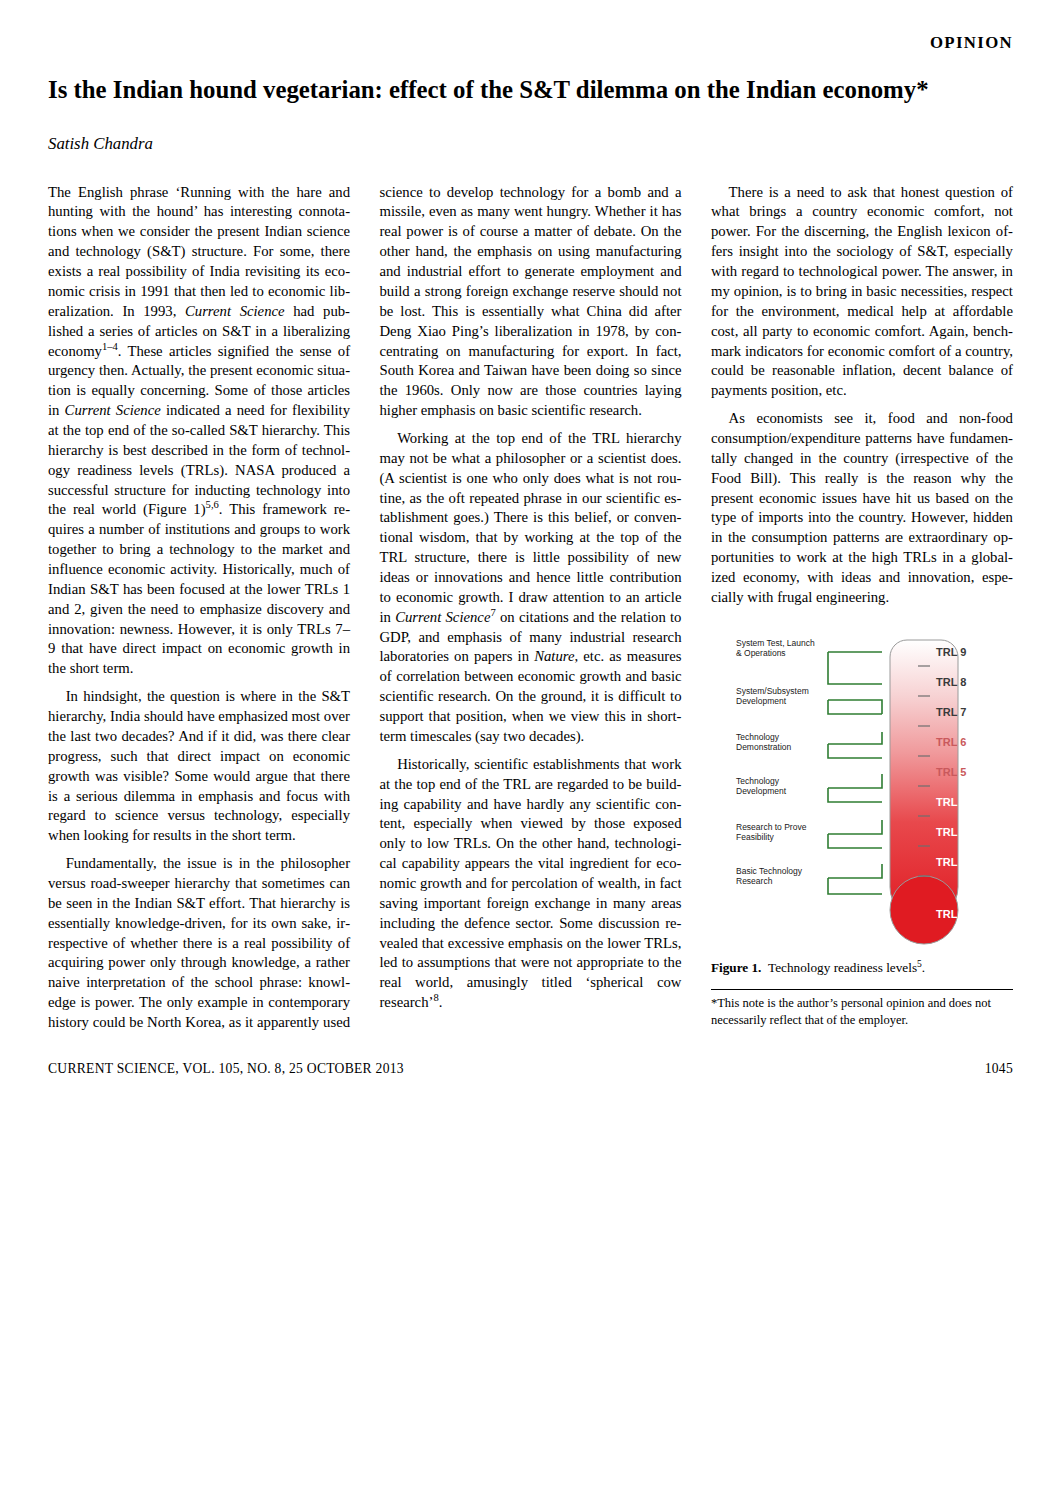OPINION
Is the Indian hound vegetarian: effect of the S&T dilemma on the Indian economy*
Satish Chandra
The English phrase ‘Running with the hare and hunting with the hound’ has interesting connotations when we consider the present Indian science and technology (S&T) structure. For some, there exists a real possibility of India revisiting its economic crisis in 1991 that then led to economic liberalization. In 1993, Current Science had published a series of articles on S&T in a liberalizing economy1–4. These articles signified the sense of urgency then. Actually, the present economic situation is equally concerning. Some of those articles in Current Science indicated a need for flexibility at the top end of the so-called S&T hierarchy. This hierarchy is best described in the form of technology readiness levels (TRLs). NASA produced a successful structure for inducting technology into the real world (Figure 1)5,6. This framework requires a number of institutions and groups to work together to bring a technology to the market and influence economic activity. Historically, much of Indian S&T has been focused at the lower TRLs 1 and 2, given the need to emphasize discovery and innovation: newness. However, it is only TRLs 7–9 that have direct impact on economic growth in the short term.
In hindsight, the question is where in the S&T hierarchy, India should have emphasized most over the last two decades? And if it did, was there clear progress, such that direct impact on economic growth was visible? Some would argue that there is a serious dilemma in emphasis and focus with regard to science versus technology, especially when looking for results in the short term.
Fundamentally, the issue is in the philosopher versus road-sweeper hierarchy that sometimes can be seen in the Indian S&T effort. That hierarchy is essentially knowledge-driven, for its own sake, irrespective of whether there is a real possibility of acquiring power only through knowledge, a rather naive interpretation of the school phrase: knowledge is power. The only example in contemporary history could be North Korea, as it apparently used science to develop technology for a bomb and a missile, even as many went hungry. Whether it has real power is of course a matter of debate. On the other hand, the emphasis on using manufacturing and industrial effort to generate employment and build a strong foreign exchange reserve should not be lost. This is essentially what China did after Deng Xiao Ping’s liberalization in 1978, by concentrating on manufacturing for export. In fact, South Korea and Taiwan have been doing so since the 1960s. Only now are those countries laying higher emphasis on basic scientific research.
Working at the top end of the TRL hierarchy may not be what a philosopher or a scientist does. (A scientist is one who only does what is not routine, as the oft repeated phrase in our scientific establishment goes.) There is this belief, or conventional wisdom, that by working at the top of the TRL structure, there is little possibility of new ideas or innovations and hence little contribution to economic growth. I draw attention to an article in Current Science7 on citations and the relation to GDP, and emphasis of many industrial research laboratories on papers in Nature, etc. as measures of correlation between economic growth and basic scientific research. On the ground, it is difficult to support that position, when we view this in short-term timescales (say two decades).
Historically, scientific establishments that work at the top end of the TRL are regarded to be building capability and have hardly any scientific content, especially when viewed by those exposed only to low TRLs. On the other hand, technological capability appears the vital ingredient for economic growth and for percolation of wealth, in fact saving important foreign exchange in many areas including the defence sector. Some discussion revealed that excessive emphasis on the lower TRLs, led to assumptions that were not appropriate to the real world, amusingly titled ‘spherical cow research’8.
There is a need to ask that honest question of what brings a country economic comfort, not power. For the discerning, the English lexicon offers insight into the sociology of S&T, especially with regard to technological power. The answer, in my opinion, is to bring in basic necessities, respect for the environment, medical help at affordable cost, all party to economic comfort. Again, benchmark indicators for economic comfort of a country, could be reasonable inflation, decent balance of payments position, etc.
As economists see it, food and non-food consumption/expenditure patterns have fundamentally changed in the country (irrespective of the Food Bill). This really is the reason why the present economic issues have hit us based on the type of imports into the country. However, hidden in the consumption patterns are extraordinary opportunities to work at the high TRLs in a globalized economy, with ideas and innovation, especially with frugal engineering.
TRL 9 TRL 8 TRL 7 TRL 6 TRL 5 TRL 4 TRL 3 TRL 2 TRL 1 System Test, Launch & Operations System/Subsystem Development Technology Demonstration Technology Development Research to Prove Feasibility Basic Technology Research
Figure 1. Technology readiness levels5.
*This note is the author’s personal opinion and does not necessarily reflect that of the employer.
CURRENT SCIENCE, VOL. 105, NO. 8, 25 OCTOBER 2013 1045